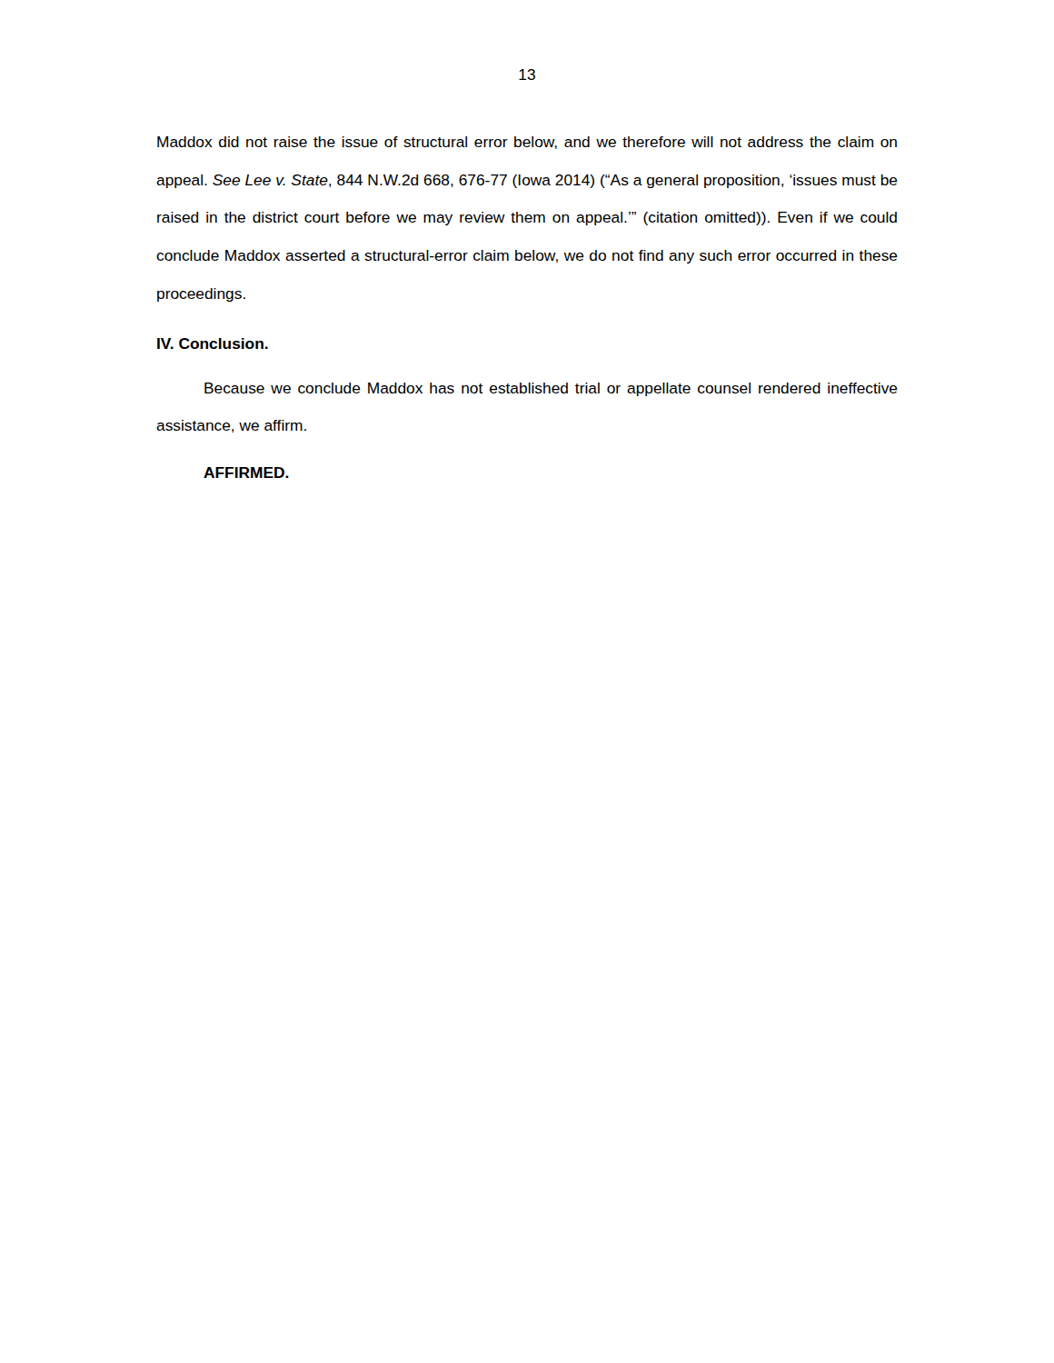13
Maddox did not raise the issue of structural error below, and we therefore will not address the claim on appeal. See Lee v. State, 844 N.W.2d 668, 676-77 (Iowa 2014) (“As a general proposition, ‘issues must be raised in the district court before we may review them on appeal.’” (citation omitted)). Even if we could conclude Maddox asserted a structural-error claim below, we do not find any such error occurred in these proceedings.
IV. Conclusion.
Because we conclude Maddox has not established trial or appellate counsel rendered ineffective assistance, we affirm.
AFFIRMED.